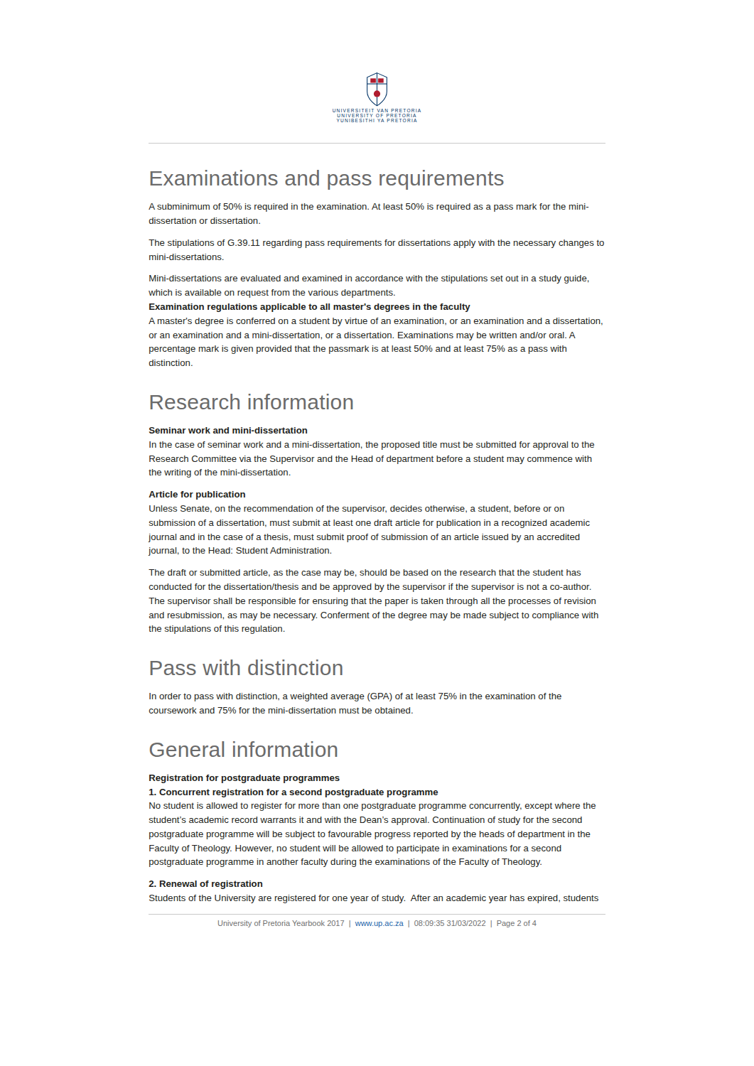Examinations and pass requirements
A subminimum of 50% is required in the examination. At least 50% is required as a pass mark for the mini-dissertation or dissertation.
The stipulations of G.39.11 regarding pass requirements for dissertations apply with the necessary changes to mini-dissertations.
Mini-dissertations are evaluated and examined in accordance with the stipulations set out in a study guide, which is available on request from the various departments.
Examination regulations applicable to all master's degrees in the faculty
A master's degree is conferred on a student by virtue of an examination, or an examination and a dissertation, or an examination and a mini-dissertation, or a dissertation. Examinations may be written and/or oral. A percentage mark is given provided that the passmark is at least 50% and at least 75% as a pass with distinction.
Research information
Seminar work and mini-dissertation
In the case of seminar work and a mini-dissertation, the proposed title must be submitted for approval to the Research Committee via the Supervisor and the Head of department before a student may commence with the writing of the mini-dissertation.
Article for publication
Unless Senate, on the recommendation of the supervisor, decides otherwise, a student, before or on submission of a dissertation, must submit at least one draft article for publication in a recognized academic journal and in the case of a thesis, must submit proof of submission of an article issued by an accredited journal, to the Head: Student Administration.
The draft or submitted article, as the case may be, should be based on the research that the student has conducted for the dissertation/thesis and be approved by the supervisor if the supervisor is not a co-author. The supervisor shall be responsible for ensuring that the paper is taken through all the processes of revision and resubmission, as may be necessary. Conferment of the degree may be made subject to compliance with the stipulations of this regulation.
Pass with distinction
In order to pass with distinction, a weighted average (GPA) of at least 75% in the examination of the coursework and 75% for the mini-dissertation must be obtained.
General information
Registration for postgraduate programmes
1. Concurrent registration for a second postgraduate programme
No student is allowed to register for more than one postgraduate programme concurrently, except where the student’s academic record warrants it and with the Dean’s approval. Continuation of study for the second postgraduate programme will be subject to favourable progress reported by the heads of department in the Faculty of Theology. However, no student will be allowed to participate in examinations for a second postgraduate programme in another faculty during the examinations of the Faculty of Theology.
2. Renewal of registration
Students of the University are registered for one year of study. After an academic year has expired, students
University of Pretoria Yearbook 2017 | www.up.ac.za | 08:09:35 31/03/2022 | Page 2 of 4